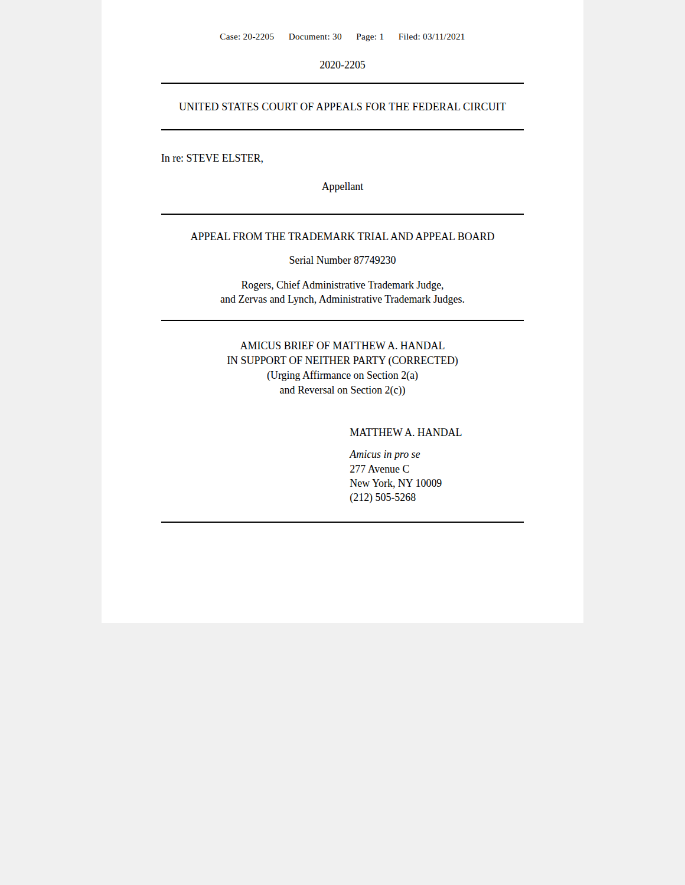Case: 20-2205 Document: 30 Page: 1 Filed: 03/11/2021
2020-2205
UNITED STATES COURT OF APPEALS FOR THE FEDERAL CIRCUIT
In re: STEVE ELSTER,
Appellant
APPEAL FROM THE TRADEMARK TRIAL AND APPEAL BOARD
Serial Number 87749230
Rogers, Chief Administrative Trademark Judge,
and Zervas and Lynch, Administrative Trademark Judges.
AMICUS BRIEF OF MATTHEW A. HANDAL IN SUPPORT OF NEITHER PARTY (CORRECTED) (Urging Affirmance on Section 2(a) and Reversal on Section 2(c))
MATTHEW A. HANDAL
Amicus in pro se
277 Avenue C
New York, NY 10009
(212) 505-5268